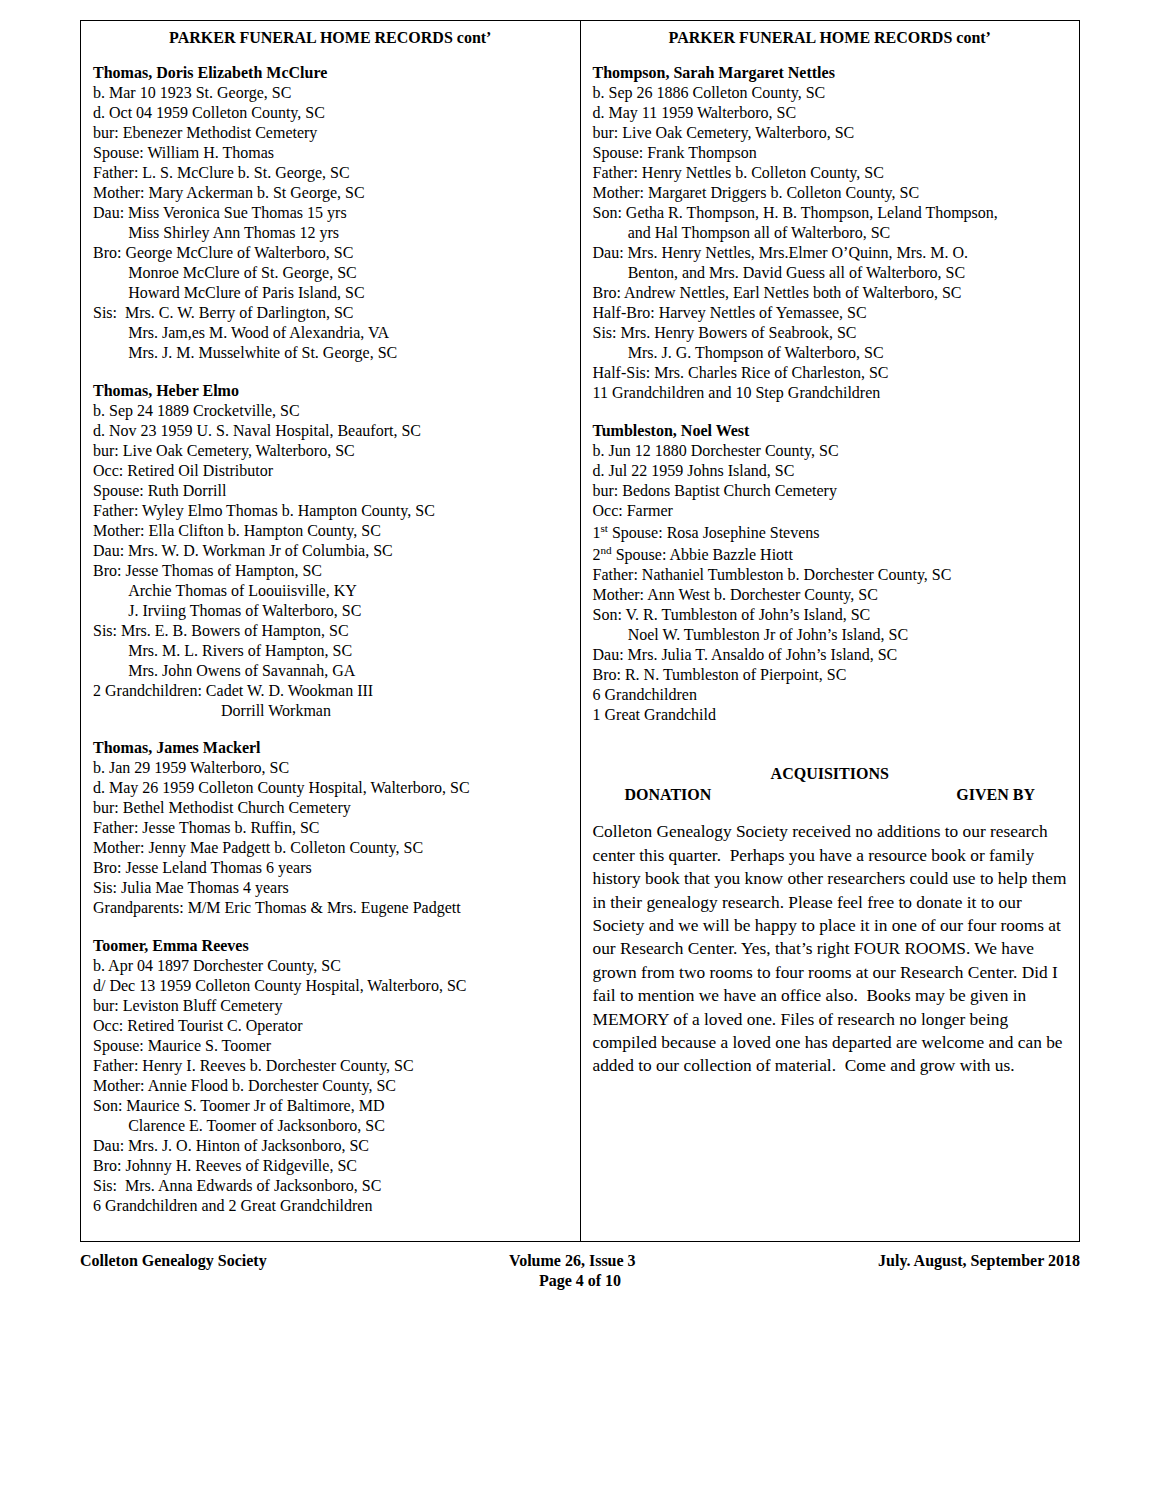PARKER FUNERAL HOME RECORDS cont’
Thomas, Doris Elizabeth McClure
b. Mar 10 1923 St. George, SC
d. Oct 04 1959 Colleton County, SC
bur: Ebenezer Methodist Cemetery
Spouse: William H. Thomas
Father: L. S. McClure b. St. George, SC
Mother: Mary Ackerman b. St George, SC
Dau: Miss Veronica Sue Thomas 15 yrs
Miss Shirley Ann Thomas 12 yrs
Bro: George McClure of Walterboro, SC
Monroe McClure of St. George, SC
Howard McClure of Paris Island, SC
Sis: Mrs. C. W. Berry of Darlington, SC
Mrs. Jam,es M. Wood of Alexandria, VA
Mrs. J. M. Musselwhite of St. George, SC
Thomas, Heber Elmo
b. Sep 24 1889 Crocketville, SC
d. Nov 23 1959 U. S. Naval Hospital, Beaufort, SC
bur: Live Oak Cemetery, Walterboro, SC
Occ: Retired Oil Distributor
Spouse: Ruth Dorrill
Father: Wyley Elmo Thomas b. Hampton County, SC
Mother: Ella Clifton b. Hampton County, SC
Dau: Mrs. W. D. Workman Jr of Columbia, SC
Bro: Jesse Thomas of Hampton, SC
Archie Thomas of Loouiisville, KY
J. Irviing Thomas of Walterboro, SC
Sis: Mrs. E. B. Bowers of Hampton, SC
Mrs. M. L. Rivers of Hampton, SC
Mrs. John Owens of Savannah, GA
2 Grandchildren: Cadet W. D. Wookman III
Dorrill Workman
Thomas, James Mackerl
b. Jan 29 1959 Walterboro, SC
d. May 26 1959 Colleton County Hospital, Walterboro, SC
bur: Bethel Methodist Church Cemetery
Father: Jesse Thomas b. Ruffin, SC
Mother: Jenny Mae Padgett b. Colleton County, SC
Bro: Jesse Leland Thomas 6 years
Sis: Julia Mae Thomas 4 years
Grandparents: M/M Eric Thomas & Mrs. Eugene Padgett
Toomer, Emma Reeves
b. Apr 04 1897 Dorchester County, SC
d/ Dec 13 1959 Colleton County Hospital, Walterboro, SC
bur: Leviston Bluff Cemetery
Occ: Retired Tourist C. Operator
Spouse: Maurice S. Toomer
Father: Henry I. Reeves b. Dorchester County, SC
Mother: Annie Flood b. Dorchester County, SC
Son: Maurice S. Toomer Jr of Baltimore, MD
Clarence E. Toomer of Jacksonboro, SC
Dau: Mrs. J. O. Hinton of Jacksonboro, SC
Bro: Johnny H. Reeves of Ridgeville, SC
Sis: Mrs. Anna Edwards of Jacksonboro, SC
6 Grandchildren and 2 Great Grandchildren
PARKER FUNERAL HOME RECORDS cont’
Thompson, Sarah Margaret Nettles
b. Sep 26 1886 Colleton County, SC
d. May 11 1959 Walterboro, SC
bur: Live Oak Cemetery, Walterboro, SC
Spouse: Frank Thompson
Father: Henry Nettles b. Colleton County, SC
Mother: Margaret Driggers b. Colleton County, SC
Son: Getha R. Thompson, H. B. Thompson, Leland Thompson,
and Hal Thompson all of Walterboro, SC
Dau: Mrs. Henry Nettles, Mrs.Elmer O’Quinn, Mrs. M. O.
Benton, and Mrs. David Guess all of Walterboro, SC
Bro: Andrew Nettles, Earl Nettles both of Walterboro, SC
Half-Bro: Harvey Nettles of Yemassee, SC
Sis: Mrs. Henry Bowers of Seabrook, SC
Mrs. J. G. Thompson of Walterboro, SC
Half-Sis: Mrs. Charles Rice of Charleston, SC
11 Grandchildren and 10 Step Grandchildren
Tumbleston, Noel West
b. Jun 12 1880 Dorchester County, SC
d. Jul 22 1959 Johns Island, SC
bur: Bedons Baptist Church Cemetery
Occ: Farmer
1st Spouse: Rosa Josephine Stevens
2nd Spouse: Abbie Bazzle Hiott
Father: Nathaniel Tumbleston b. Dorchester County, SC
Mother: Ann West b. Dorchester County, SC
Son: V. R. Tumbleston of John’s Island, SC
Noel W. Tumbleston Jr of John’s Island, SC
Dau: Mrs. Julia T. Ansaldo of John’s Island, SC
Bro: R. N. Tumbleston of Pierpoint, SC
6 Grandchildren
1 Great Grandchild
ACQUISITIONS
DONATION GIVEN BY
Colleton Genealogy Society received no additions to our research center this quarter. Perhaps you have a resource book or family history book that you know other researchers could use to help them in their genealogy research. Please feel free to donate it to our Society and we will be happy to place it in one of our four rooms at our Research Center. Yes, that’s right FOUR ROOMS. We have grown from two rooms to four rooms at our Research Center. Did I fail to mention we have an office also. Books may be given in MEMORY of a loved one. Files of research no longer being compiled because a loved one has departed are welcome and can be added to our collection of material. Come and grow with us.
Colleton Genealogy Society Volume 26, Issue 3 July. August, September 2018
Page 4 of 10